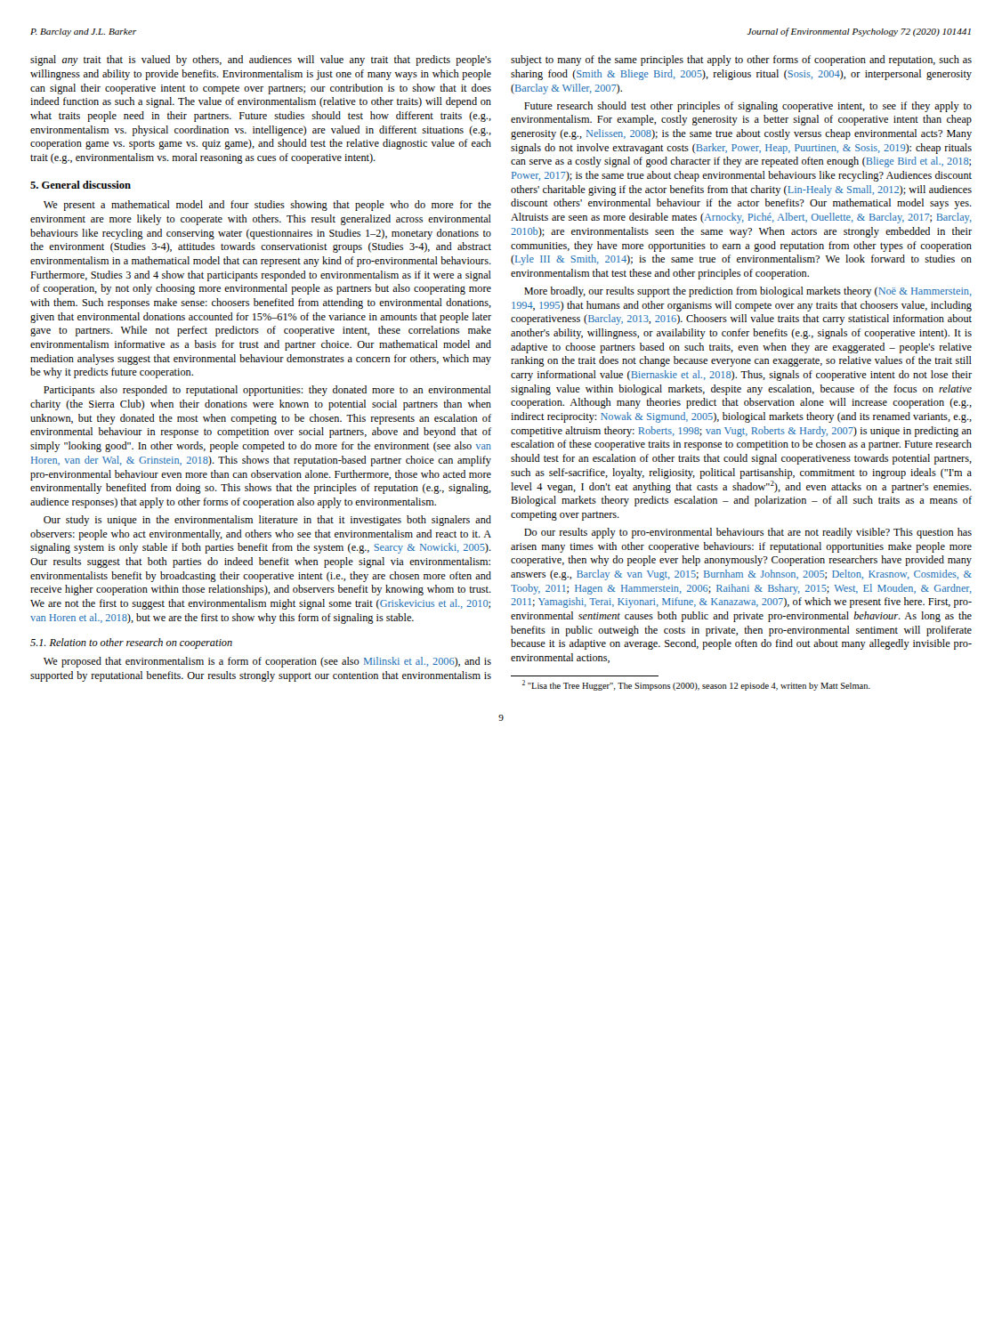P. Barclay and J.L. Barker
Journal of Environmental Psychology 72 (2020) 101441
signal any trait that is valued by others, and audiences will value any trait that predicts people's willingness and ability to provide benefits. Environmentalism is just one of many ways in which people can signal their cooperative intent to compete over partners; our contribution is to show that it does indeed function as such a signal. The value of environmentalism (relative to other traits) will depend on what traits people need in their partners. Future studies should test how different traits (e.g., environmentalism vs. physical coordination vs. intelligence) are valued in different situations (e.g., cooperation game vs. sports game vs. quiz game), and should test the relative diagnostic value of each trait (e.g., environmentalism vs. moral reasoning as cues of cooperative intent).
5. General discussion
We present a mathematical model and four studies showing that people who do more for the environment are more likely to cooperate with others. This result generalized across environmental behaviours like recycling and conserving water (questionnaires in Studies 1–2), monetary donations to the environment (Studies 3-4), attitudes towards conservationist groups (Studies 3-4), and abstract environmentalism in a mathematical model that can represent any kind of pro-environmental behaviours. Furthermore, Studies 3 and 4 show that participants responded to environmentalism as if it were a signal of cooperation, by not only choosing more environmental people as partners but also cooperating more with them. Such responses make sense: choosers benefited from attending to environmental donations, given that environmental donations accounted for 15%–61% of the variance in amounts that people later gave to partners. While not perfect predictors of cooperative intent, these correlations make environmentalism informative as a basis for trust and partner choice. Our mathematical model and mediation analyses suggest that environmental behaviour demonstrates a concern for others, which may be why it predicts future cooperation.
Participants also responded to reputational opportunities: they donated more to an environmental charity (the Sierra Club) when their donations were known to potential social partners than when unknown, but they donated the most when competing to be chosen. This represents an escalation of environmental behaviour in response to competition over social partners, above and beyond that of simply "looking good". In other words, people competed to do more for the environment (see also van Horen, van der Wal, & Grinstein, 2018). This shows that reputation-based partner choice can amplify pro-environmental behaviour even more than can observation alone. Furthermore, those who acted more environmentally benefited from doing so. This shows that the principles of reputation (e.g., signaling, audience responses) that apply to other forms of cooperation also apply to environmentalism.
Our study is unique in the environmentalism literature in that it investigates both signalers and observers: people who act environmentally, and others who see that environmentalism and react to it. A signaling system is only stable if both parties benefit from the system (e.g., Searcy & Nowicki, 2005). Our results suggest that both parties do indeed benefit when people signal via environmentalism: environmentalists benefit by broadcasting their cooperative intent (i.e., they are chosen more often and receive higher cooperation within those relationships), and observers benefit by knowing whom to trust. We are not the first to suggest that environmentalism might signal some trait (Griskevicius et al., 2010; van Horen et al., 2018), but we are the first to show why this form of signaling is stable.
5.1. Relation to other research on cooperation
We proposed that environmentalism is a form of cooperation (see also Milinski et al., 2006), and is supported by reputational benefits. Our results strongly support our contention that environmentalism is subject to many of the same principles that apply to other forms of cooperation and reputation, such as sharing food (Smith & Bliege Bird, 2005), religious ritual (Sosis, 2004), or interpersonal generosity (Barclay & Willer, 2007).
Future research should test other principles of signaling cooperative intent, to see if they apply to environmentalism. For example, costly generosity is a better signal of cooperative intent than cheap generosity (e.g., Nelissen, 2008); is the same true about costly versus cheap environmental acts? Many signals do not involve extravagant costs (Barker, Power, Heap, Puurtinen, & Sosis, 2019): cheap rituals can serve as a costly signal of good character if they are repeated often enough (Bliege Bird et al., 2018; Power, 2017); is the same true about cheap environmental behaviours like recycling? Audiences discount others' charitable giving if the actor benefits from that charity (Lin-Healy & Small, 2012); will audiences discount others' environmental behaviour if the actor benefits? Our mathematical model says yes. Altruists are seen as more desirable mates (Arnocky, Piché, Albert, Ouellette, & Barclay, 2017; Barclay, 2010b); are environmentalists seen the same way? When actors are strongly embedded in their communities, they have more opportunities to earn a good reputation from other types of cooperation (Lyle III & Smith, 2014); is the same true of environmentalism? We look forward to studies on environmentalism that test these and other principles of cooperation.
More broadly, our results support the prediction from biological markets theory (Noë & Hammerstein, 1994, 1995) that humans and other organisms will compete over any traits that choosers value, including cooperativeness (Barclay, 2013, 2016). Choosers will value traits that carry statistical information about another's ability, willingness, or availability to confer benefits (e.g., signals of cooperative intent). It is adaptive to choose partners based on such traits, even when they are exaggerated – people's relative ranking on the trait does not change because everyone can exaggerate, so relative values of the trait still carry informational value (Biernaskie et al., 2018). Thus, signals of cooperative intent do not lose their signaling value within biological markets, despite any escalation, because of the focus on relative cooperation. Although many theories predict that observation alone will increase cooperation (e.g., indirect reciprocity: Nowak & Sigmund, 2005), biological markets theory (and its renamed variants, e.g., competitive altruism theory: Roberts, 1998; van Vugt, Roberts & Hardy, 2007) is unique in predicting an escalation of these cooperative traits in response to competition to be chosen as a partner. Future research should test for an escalation of other traits that could signal cooperativeness towards potential partners, such as self-sacrifice, loyalty, religiosity, political partisanship, commitment to ingroup ideals ("I'm a level 4 vegan, I don't eat anything that casts a shadow"2), and even attacks on a partner's enemies. Biological markets theory predicts escalation – and polarization – of all such traits as a means of competing over partners.
Do our results apply to pro-environmental behaviours that are not readily visible? This question has arisen many times with other cooperative behaviours: if reputational opportunities make people more cooperative, then why do people ever help anonymously? Cooperation researchers have provided many answers (e.g., Barclay & van Vugt, 2015; Burnham & Johnson, 2005; Delton, Krasnow, Cosmides, & Tooby, 2011; Hagen & Hammerstein, 2006; Raihani & Bshary, 2015; West, El Mouden, & Gardner, 2011; Yamagishi, Terai, Kiyonari, Mifune, & Kanazawa, 2007), of which we present five here. First, pro-environmental sentiment causes both public and private pro-environmental behaviour. As long as the benefits in public outweigh the costs in private, then pro-environmental sentiment will proliferate because it is adaptive on average. Second, people often do find out about many allegedly invisible pro-environmental actions,
2 "Lisa the Tree Hugger", The Simpsons (2000), season 12 episode 4, written by Matt Selman.
9